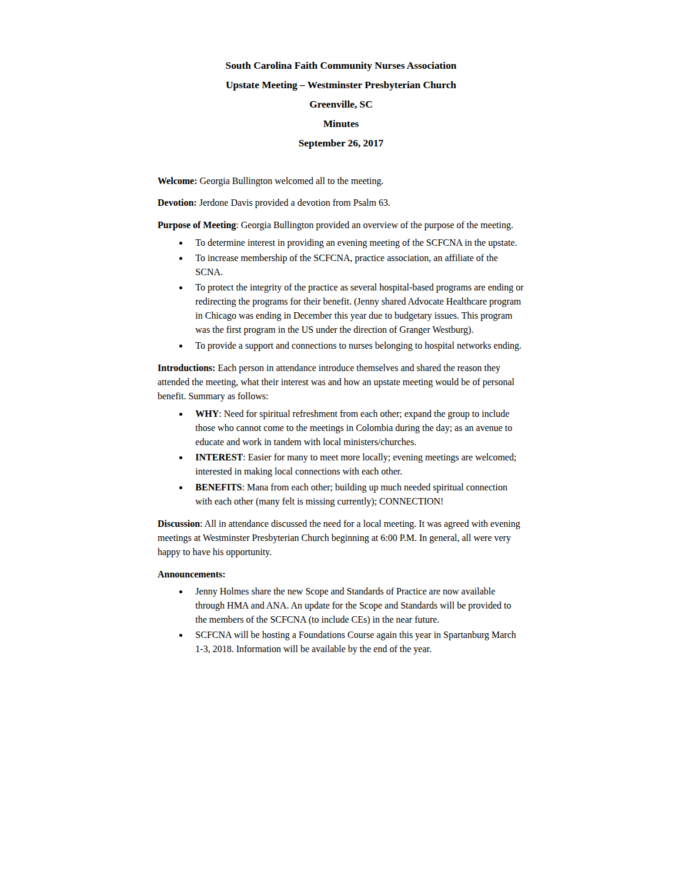South Carolina Faith Community Nurses Association
Upstate Meeting – Westminster Presbyterian Church
Greenville, SC
Minutes
September 26, 2017
Welcome: Georgia Bullington welcomed all to the meeting.
Devotion: Jerdone Davis provided a devotion from Psalm 63.
Purpose of Meeting: Georgia Bullington provided an overview of the purpose of the meeting.
To determine interest in providing an evening meeting of the SCFCNA in the upstate.
To increase membership of the SCFCNA, practice association, an affiliate of the SCNA.
To protect the integrity of the practice as several hospital-based programs are ending or redirecting the programs for their benefit. (Jenny shared Advocate Healthcare program in Chicago was ending in December this year due to budgetary issues. This program was the first program in the US under the direction of Granger Westburg).
To provide a support and connections to nurses belonging to hospital networks ending.
Introductions: Each person in attendance introduce themselves and shared the reason they attended the meeting, what their interest was and how an upstate meeting would be of personal benefit. Summary as follows:
WHY: Need for spiritual refreshment from each other; expand the group to include those who cannot come to the meetings in Colombia during the day; as an avenue to educate and work in tandem with local ministers/churches.
INTEREST: Easier for many to meet more locally; evening meetings are welcomed; interested in making local connections with each other.
BENEFITS: Mana from each other; building up much needed spiritual connection with each other (many felt is missing currently); CONNECTION!
Discussion: All in attendance discussed the need for a local meeting. It was agreed with evening meetings at Westminster Presbyterian Church beginning at 6:00 P.M. In general, all were very happy to have his opportunity.
Announcements:
Jenny Holmes share the new Scope and Standards of Practice are now available through HMA and ANA. An update for the Scope and Standards will be provided to the members of the SCFCNA (to include CEs) in the near future.
SCFCNA will be hosting a Foundations Course again this year in Spartanburg March 1-3, 2018. Information will be available by the end of the year.